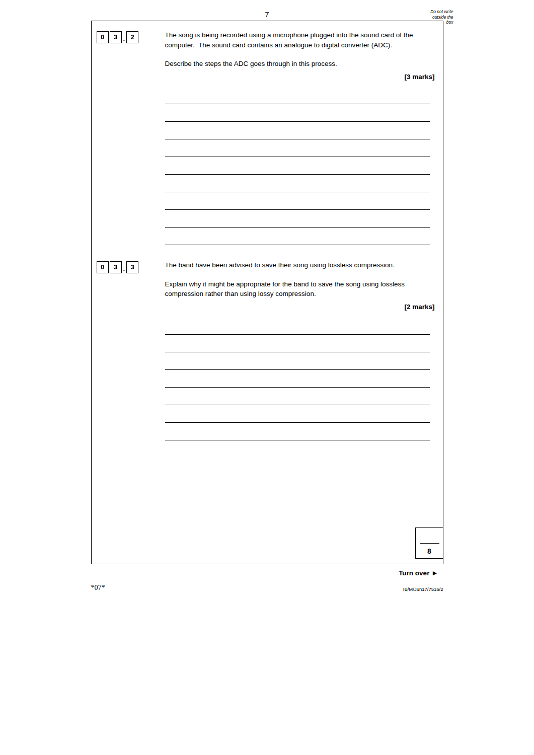Do not write
outside the
box
7
03. 2
The song is being recorded using a microphone plugged into the sound card of the computer. The sound card contains an analogue to digital converter (ADC).
Describe the steps the ADC goes through in this process.
[3 marks]
03. 3
The band have been advised to save their song using lossless compression.
Explain why it might be appropriate for the band to save the song using lossless compression rather than using lossy compression.
[2 marks]
8
Turn over ►
*07*
IB/M/Jun17/7516/2